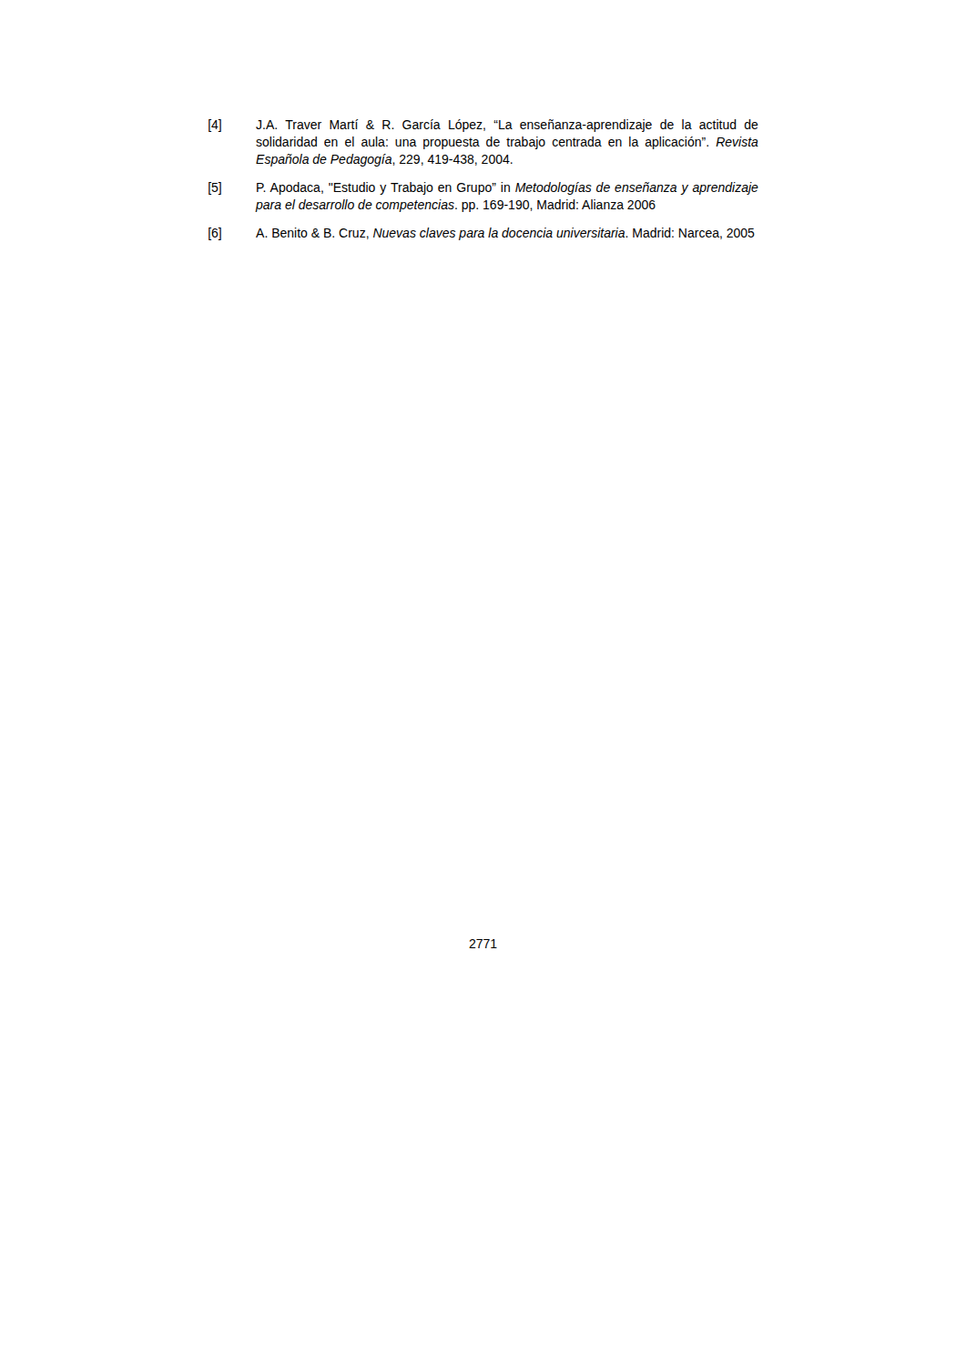[4]
J.A. Traver Martí & R. García López, “La enseñanza-aprendizaje de la actitud de solidaridad en el aula: una propuesta de trabajo centrada en la aplicación”. Revista Española de Pedagogía, 229, 419-438, 2004.
[5]
P. Apodaca, "Estudio y Trabajo en Grupo” in Metodologías de enseñanza y aprendizaje para el desarrollo de competencias. pp. 169-190, Madrid: Alianza 2006
[6]
A. Benito & B. Cruz, Nuevas claves para la docencia universitaria. Madrid: Narcea, 2005
2771